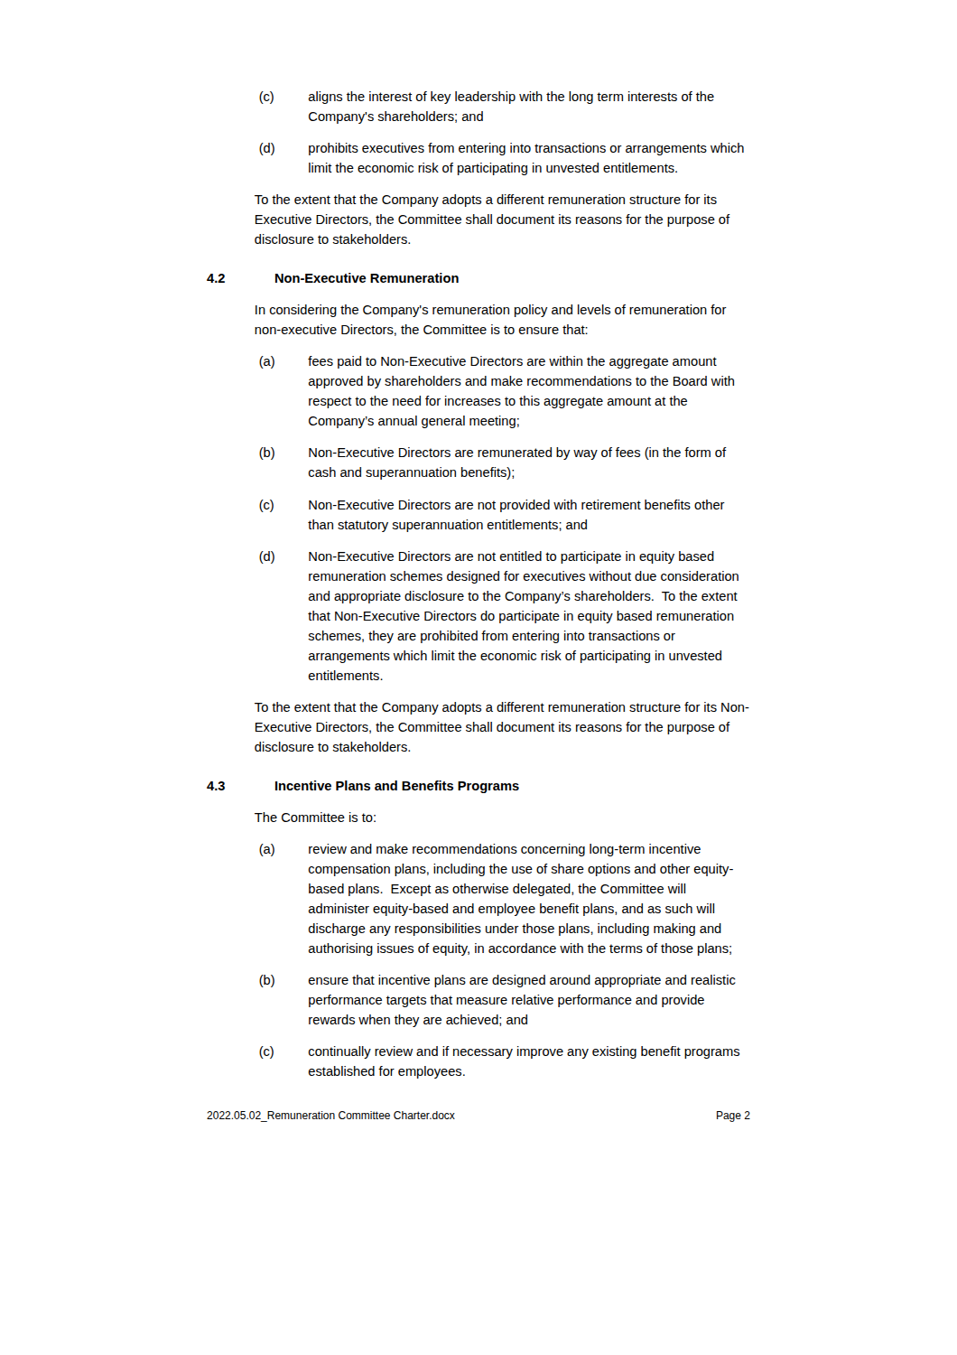(c)
aligns the interest of key leadership with the long term interests of the Company's shareholders; and
(d)
prohibits executives from entering into transactions or arrangements which limit the economic risk of participating in unvested entitlements.
To the extent that the Company adopts a different remuneration structure for its Executive Directors, the Committee shall document its reasons for the purpose of disclosure to stakeholders.
4.2 Non-Executive Remuneration
In considering the Company's remuneration policy and levels of remuneration for non-executive Directors, the Committee is to ensure that:
(a)
fees paid to Non-Executive Directors are within the aggregate amount approved by shareholders and make recommendations to the Board with respect to the need for increases to this aggregate amount at the Company’s annual general meeting;
(b)
Non-Executive Directors are remunerated by way of fees (in the form of cash and superannuation benefits);
(c)
Non-Executive Directors are not provided with retirement benefits other than statutory superannuation entitlements; and
(d)
Non-Executive Directors are not entitled to participate in equity based remuneration schemes designed for executives without due consideration and appropriate disclosure to the Company’s shareholders. To the extent that Non-Executive Directors do participate in equity based remuneration schemes, they are prohibited from entering into transactions or arrangements which limit the economic risk of participating in unvested entitlements.
To the extent that the Company adopts a different remuneration structure for its Non-Executive Directors, the Committee shall document its reasons for the purpose of disclosure to stakeholders.
4.3 Incentive Plans and Benefits Programs
The Committee is to:
(a)
review and make recommendations concerning long-term incentive compensation plans, including the use of share options and other equity-based plans. Except as otherwise delegated, the Committee will administer equity-based and employee benefit plans, and as such will discharge any responsibilities under those plans, including making and authorising issues of equity, in accordance with the terms of those plans;
(b)
ensure that incentive plans are designed around appropriate and realistic performance targets that measure relative performance and provide rewards when they are achieved; and
(c)
continually review and if necessary improve any existing benefit programs established for employees.
2022.05.02_Remuneration Committee Charter.docx Page 2